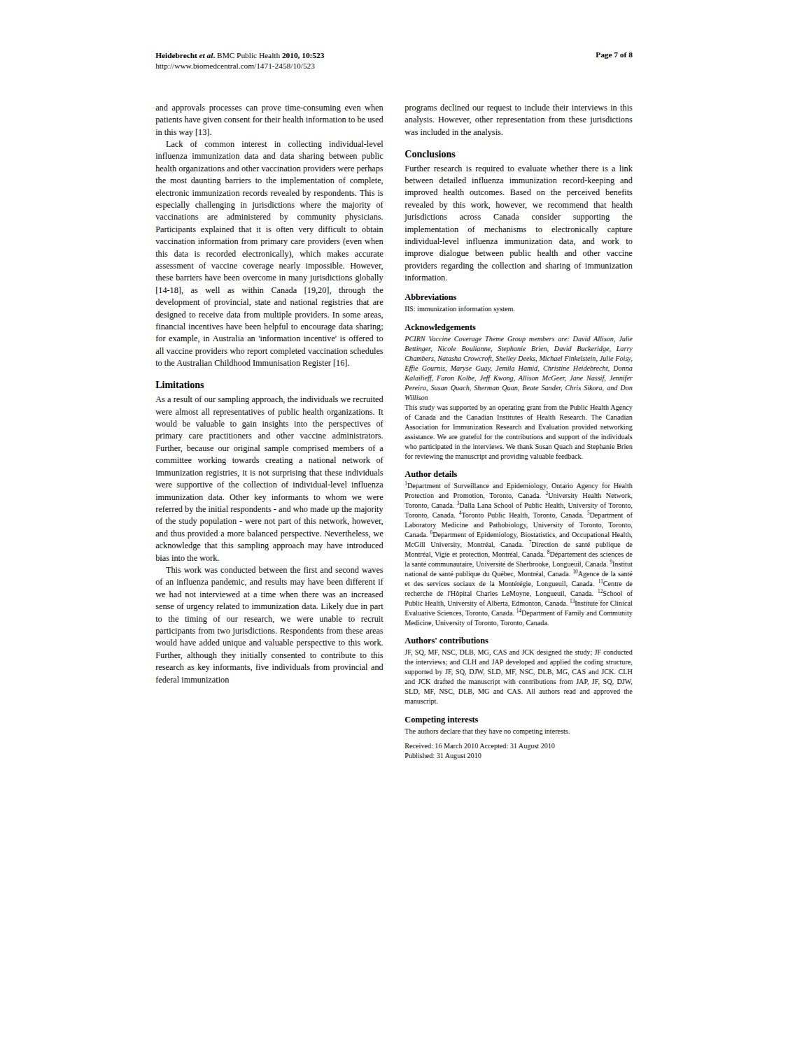Heidebrecht et al. BMC Public Health 2010, 10:523
http://www.biomedcentral.com/1471-2458/10/523
Page 7 of 8
and approvals processes can prove time-consuming even when patients have given consent for their health information to be used in this way [13].
Lack of common interest in collecting individual-level influenza immunization data and data sharing between public health organizations and other vaccination providers were perhaps the most daunting barriers to the implementation of complete, electronic immunization records revealed by respondents. This is especially challenging in jurisdictions where the majority of vaccinations are administered by community physicians. Participants explained that it is often very difficult to obtain vaccination information from primary care providers (even when this data is recorded electronically), which makes accurate assessment of vaccine coverage nearly impossible. However, these barriers have been overcome in many jurisdictions globally [14-18], as well as within Canada [19,20], through the development of provincial, state and national registries that are designed to receive data from multiple providers. In some areas, financial incentives have been helpful to encourage data sharing; for example, in Australia an 'information incentive' is offered to all vaccine providers who report completed vaccination schedules to the Australian Childhood Immunisation Register [16].
Limitations
As a result of our sampling approach, the individuals we recruited were almost all representatives of public health organizations. It would be valuable to gain insights into the perspectives of primary care practitioners and other vaccine administrators. Further, because our original sample comprised members of a committee working towards creating a national network of immunization registries, it is not surprising that these individuals were supportive of the collection of individual-level influenza immunization data. Other key informants to whom we were referred by the initial respondents - and who made up the majority of the study population - were not part of this network, however, and thus provided a more balanced perspective. Nevertheless, we acknowledge that this sampling approach may have introduced bias into the work.
This work was conducted between the first and second waves of an influenza pandemic, and results may have been different if we had not interviewed at a time when there was an increased sense of urgency related to immunization data. Likely due in part to the timing of our research, we were unable to recruit participants from two jurisdictions. Respondents from these areas would have added unique and valuable perspective to this work. Further, although they initially consented to contribute to this research as key informants, five individuals from provincial and federal immunization
programs declined our request to include their interviews in this analysis. However, other representation from these jurisdictions was included in the analysis.
Conclusions
Further research is required to evaluate whether there is a link between detailed influenza immunization record-keeping and improved health outcomes. Based on the perceived benefits revealed by this work, however, we recommend that health jurisdictions across Canada consider supporting the implementation of mechanisms to electronically capture individual-level influenza immunization data, and work to improve dialogue between public health and other vaccine providers regarding the collection and sharing of immunization information.
Abbreviations
IIS: immunization information system.
Acknowledgements
PCIRN Vaccine Coverage Theme Group members are: David Allison, Julie Bettinger, Nicole Boulianne, Stephanie Brien, David Buckeridge, Larry Chambers, Natasha Crowcroft, Shelley Deeks, Michael Finkelstein, Julie Foisy, Effie Gournis, Maryse Guay, Jemila Hamid, Christine Heidebrecht, Donna Kalailieff, Faron Kolbe, Jeff Kwong, Allison McGeer, Jane Nassif, Jennifer Pereira, Susan Quach, Sherman Quan, Beate Sander, Chris Sikora, and Don Willison
This study was supported by an operating grant from the Public Health Agency of Canada and the Canadian Institutes of Health Research. The Canadian Association for Immunization Research and Evaluation provided networking assistance. We are grateful for the contributions and support of the individuals who participated in the interviews. We thank Susan Quach and Stephanie Brien for reviewing the manuscript and providing valuable feedback.
Author details
1Department of Surveillance and Epidemiology, Ontario Agency for Health Protection and Promotion, Toronto, Canada. 2University Health Network, Toronto, Canada. 3Dalla Lana School of Public Health, University of Toronto, Toronto, Canada. 4Toronto Public Health, Toronto, Canada. 5Department of Laboratory Medicine and Pathobiology, University of Toronto, Toronto, Canada. 6Department of Epidemiology, Biostatistics, and Occupational Health, McGill University, Montréal, Canada. 7Direction de santé publique de Montréal, Vigie et protection, Montréal, Canada. 8Département des sciences de la santé communautaire, Université de Sherbrooke, Longueuil, Canada. 9Institut national de santé publique du Québec, Montréal, Canada. 10Agence de la santé et des services sociaux de la Montérégie, Longueuil, Canada. 11Centre de recherche de l'Hôpital Charles LeMoyne, Longueuil, Canada. 12School of Public Health, University of Alberta, Edmonton, Canada. 13Institute for Clinical Evaluative Sciences, Toronto, Canada. 14Department of Family and Community Medicine, University of Toronto, Toronto, Canada.
Authors' contributions
JF, SQ, MF, NSC, DLB, MG, CAS and JCK designed the study; JF conducted the interviews; and CLH and JAP developed and applied the coding structure, supported by JF, SQ, DJW, SLD, MF, NSC, DLB, MG, CAS and JCK. CLH and JCK drafted the manuscript with contributions from JAP, JF, SQ, DJW, SLD, MF, NSC, DLB, MG and CAS. All authors read and approved the manuscript.
Competing interests
The authors declare that they have no competing interests.
Received: 16 March 2010 Accepted: 31 August 2010
Published: 31 August 2010